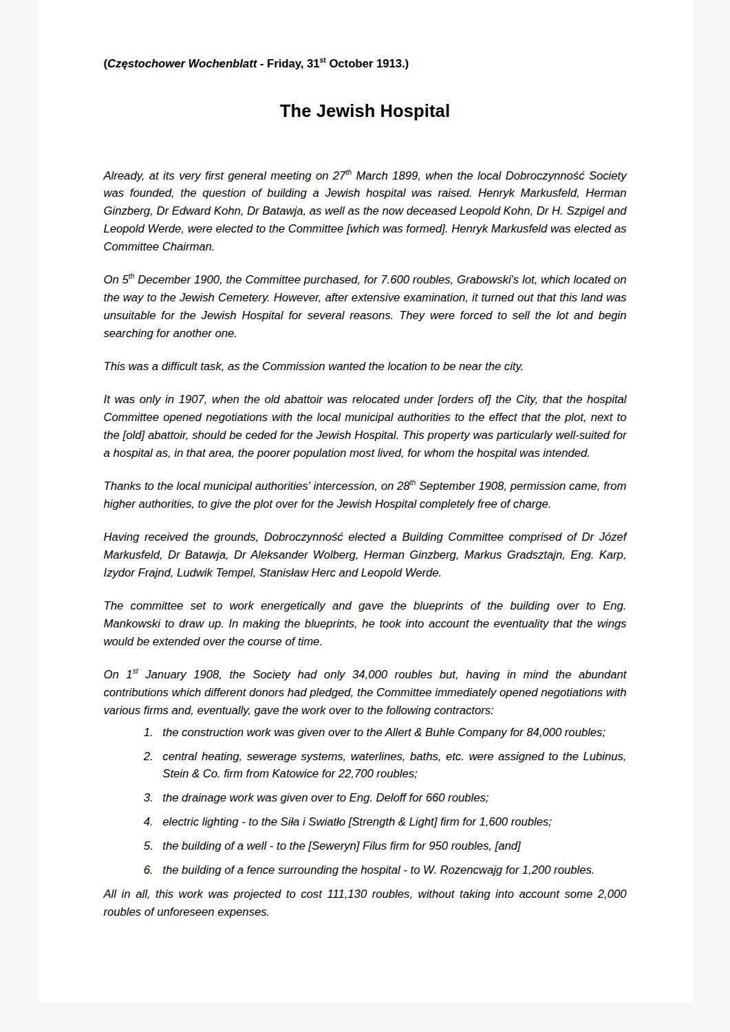(Częstochower Wochenblatt - Friday, 31st October 1913.)
The Jewish Hospital
Already, at its very first general meeting on 27th March 1899, when the local Dobroczynność Society was founded, the question of building a Jewish hospital was raised. Henryk Markusfeld, Herman Ginzberg, Dr Edward Kohn, Dr Batawja, as well as the now deceased Leopold Kohn, Dr H. Szpigel and Leopold Werde, were elected to the Committee [which was formed]. Henryk Markusfeld was elected as Committee Chairman.
On 5th December 1900, the Committee purchased, for 7.600 roubles, Grabowski's lot, which located on the way to the Jewish Cemetery. However, after extensive examination, it turned out that this land was unsuitable for the Jewish Hospital for several reasons. They were forced to sell the lot and begin searching for another one.
This was a difficult task, as the Commission wanted the location to be near the city.
It was only in 1907, when the old abattoir was relocated under [orders of] the City, that the hospital Committee opened negotiations with the local municipal authorities to the effect that the plot, next to the [old] abattoir, should be ceded for the Jewish Hospital. This property was particularly well-suited for a hospital as, in that area, the poorer population most lived, for whom the hospital was intended.
Thanks to the local municipal authorities' intercession, on 28th September 1908, permission came, from higher authorities, to give the plot over for the Jewish Hospital completely free of charge.
Having received the grounds, Dobroczynność elected a Building Committee comprised of Dr Józef Markusfeld, Dr Batawja, Dr Aleksander Wolberg, Herman Ginzberg, Markus Gradsztajn, Eng. Karp, Izydor Frajnd, Ludwik Tempel, Stanisław Herc and Leopold Werde.
The committee set to work energetically and gave the blueprints of the building over to Eng. Mankowski to draw up. In making the blueprints, he took into account the eventuality that the wings would be extended over the course of time.
On 1st January 1908, the Society had only 34,000 roubles but, having in mind the abundant contributions which different donors had pledged, the Committee immediately opened negotiations with various firms and, eventually, gave the work over to the following contractors:
the construction work was given over to the Allert & Buhle Company for 84,000 roubles;
central heating, sewerage systems, waterlines, baths, etc. were assigned to the Lubinus, Stein & Co. firm from Katowice for 22,700 roubles;
the drainage work was given over to Eng. Deloff for 660 roubles;
electric lighting - to the Siła i Swiatło [Strength & Light] firm for 1,600 roubles;
the building of a well - to the [Seweryn] Filus firm for 950 roubles, [and]
the building of a fence surrounding the hospital - to W. Rozencwajg for 1,200 roubles.
All in all, this work was projected to cost 111,130 roubles, without taking into account some 2,000 roubles of unforeseen expenses.